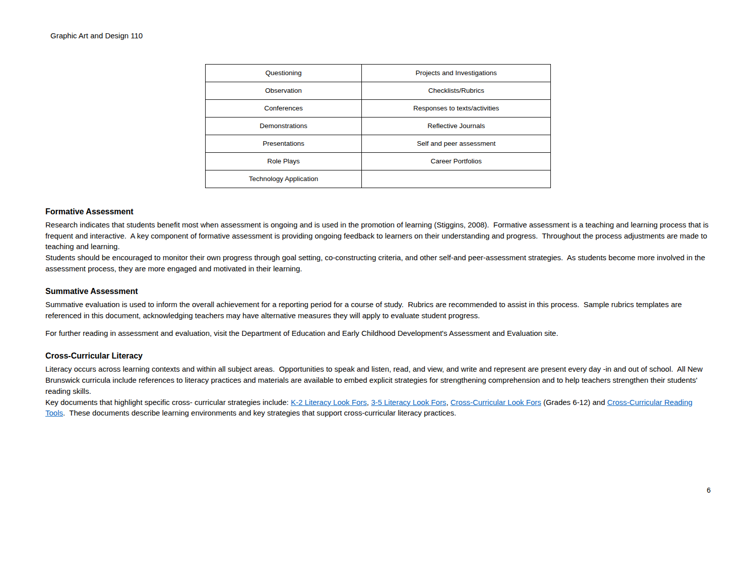Graphic Art and Design 110
| Questioning | Projects and Investigations |
| Observation | Checklists/Rubrics |
| Conferences | Responses to texts/activities |
| Demonstrations | Reflective Journals |
| Presentations | Self and peer assessment |
| Role Plays | Career Portfolios |
| Technology Application | |
Formative Assessment
Research indicates that students benefit most when assessment is ongoing and is used in the promotion of learning (Stiggins, 2008). Formative assessment is a teaching and learning process that is frequent and interactive. A key component of formative assessment is providing ongoing feedback to learners on their understanding and progress. Throughout the process adjustments are made to teaching and learning.
Students should be encouraged to monitor their own progress through goal setting, co-constructing criteria, and other self-and peer-assessment strategies. As students become more involved in the assessment process, they are more engaged and motivated in their learning.
Summative Assessment
Summative evaluation is used to inform the overall achievement for a reporting period for a course of study. Rubrics are recommended to assist in this process. Sample rubrics templates are referenced in this document, acknowledging teachers may have alternative measures they will apply to evaluate student progress.
For further reading in assessment and evaluation, visit the Department of Education and Early Childhood Development's Assessment and Evaluation site.
Cross-Curricular Literacy
Literacy occurs across learning contexts and within all subject areas. Opportunities to speak and listen, read, and view, and write and represent are present every day -in and out of school. All New Brunswick curricula include references to literacy practices and materials are available to embed explicit strategies for strengthening comprehension and to help teachers strengthen their students' reading skills.
Key documents that highlight specific cross- curricular strategies include: K-2 Literacy Look Fors, 3-5 Literacy Look Fors, Cross-Curricular Look Fors (Grades 6-12) and Cross-Curricular Reading Tools. These documents describe learning environments and key strategies that support cross-curricular literacy practices.
6